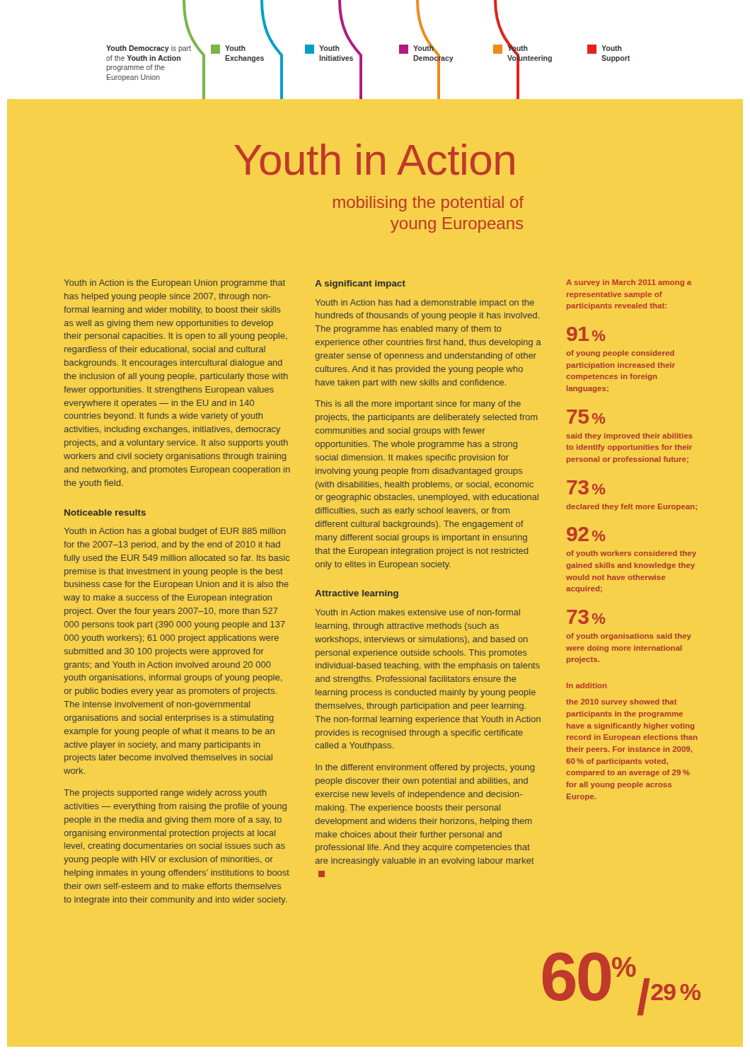Youth Democracy is part of the Youth in Action programme of the European Union
Youth
Exchanges
Youth
Initiatives
Youth
Democracy
Youth
Volunteering
Youth
Support
Youth in Action
mobilising the potential of
young Europeans
Youth in Action is the European Union programme that has helped young people since 2007, through non-formal learning and wider mobility, to boost their skills as well as giving them new opportunities to develop their personal capacities. It is open to all young people, regardless of their educational, social and cultural backgrounds. It encourages intercultural dialogue and the inclusion of all young people, particularly those with fewer opportunities. It strengthens European values everywhere it operates — in the EU and in 140 countries beyond. It funds a wide variety of youth activities, including exchanges, initiatives, democracy projects, and a voluntary service. It also supports youth workers and civil society organisations through training and networking, and promotes European cooperation in the youth field.
Noticeable results
Youth in Action has a global budget of EUR 885 million for the 2007–13 period, and by the end of 2010 it had fully used the EUR 549 million allocated so far. Its basic premise is that investment in young people is the best business case for the European Union and it is also the way to make a success of the European integration project. Over the four years 2007–10, more than 527 000 persons took part (390 000 young people and 137 000 youth workers); 61 000 project applications were submitted and 30 100 projects were approved for grants; and Youth in Action involved around 20 000 youth organisations, informal groups of young people, or public bodies every year as promoters of projects. The intense involvement of non-governmental organisations and social enterprises is a stimulating example for young people of what it means to be an active player in society, and many participants in projects later become involved themselves in social work.
The projects supported range widely across youth activities — everything from raising the profile of young people in the media and giving them more of a say, to organising environmental protection projects at local level, creating documentaries on social issues such as young people with HIV or exclusion of minorities, or helping inmates in young offenders’ institutions to boost their own self-esteem and to make efforts themselves to integrate into their community and into wider society.
A significant impact
Youth in Action has had a demonstrable impact on the hundreds of thousands of young people it has involved. The programme has enabled many of them to experience other countries first hand, thus developing a greater sense of openness and understanding of other cultures. And it has provided the young people who have taken part with new skills and confidence.
This is all the more important since for many of the projects, the participants are deliberately selected from communities and social groups with fewer opportunities. The whole programme has a strong social dimension. It makes specific provision for involving young people from disadvantaged groups (with disabilities, health problems, or social, economic or geographic obstacles, unemployed, with educational difficulties, such as early school leavers, or from different cultural backgrounds). The engagement of many different social groups is important in ensuring that the European integration project is not restricted only to elites in European society.
Attractive learning
Youth in Action makes extensive use of non-formal learning, through attractive methods (such as workshops, interviews or simulations), and based on personal experience outside schools. This promotes individual-based teaching, with the emphasis on talents and strengths. Professional facilitators ensure the learning process is conducted mainly by young people themselves, through participation and peer learning. The non-formal learning experience that Youth in Action provides is recognised through a specific certificate called a Youthpass.
In the different environment offered by projects, young people discover their own potential and abilities, and exercise new levels of independence and decision-making. The experience boosts their personal development and widens their horizons, helping them make choices about their further personal and professional life. And they acquire competencies that are increasingly valuable in an evolving labour market
A survey in March 2011 among a representative sample of participants revealed that:
91 %
of young people considered participation increased their competences in foreign languages;
75 %
said they improved their abilities to identify opportunities for their personal or professional future;
73 %
declared they felt more European;
92 %
of youth workers considered they gained skills and knowledge they would not have otherwise acquired;
73 %
of youth organisations said they were doing more international projects.
In addition
the 2010 survey showed that participants in the programme have a significantly higher voting record in European elections than their peers. For instance in 2009, 60 % of participants voted, compared to an average of 29 % for all young people across Europe.
60%/29 %